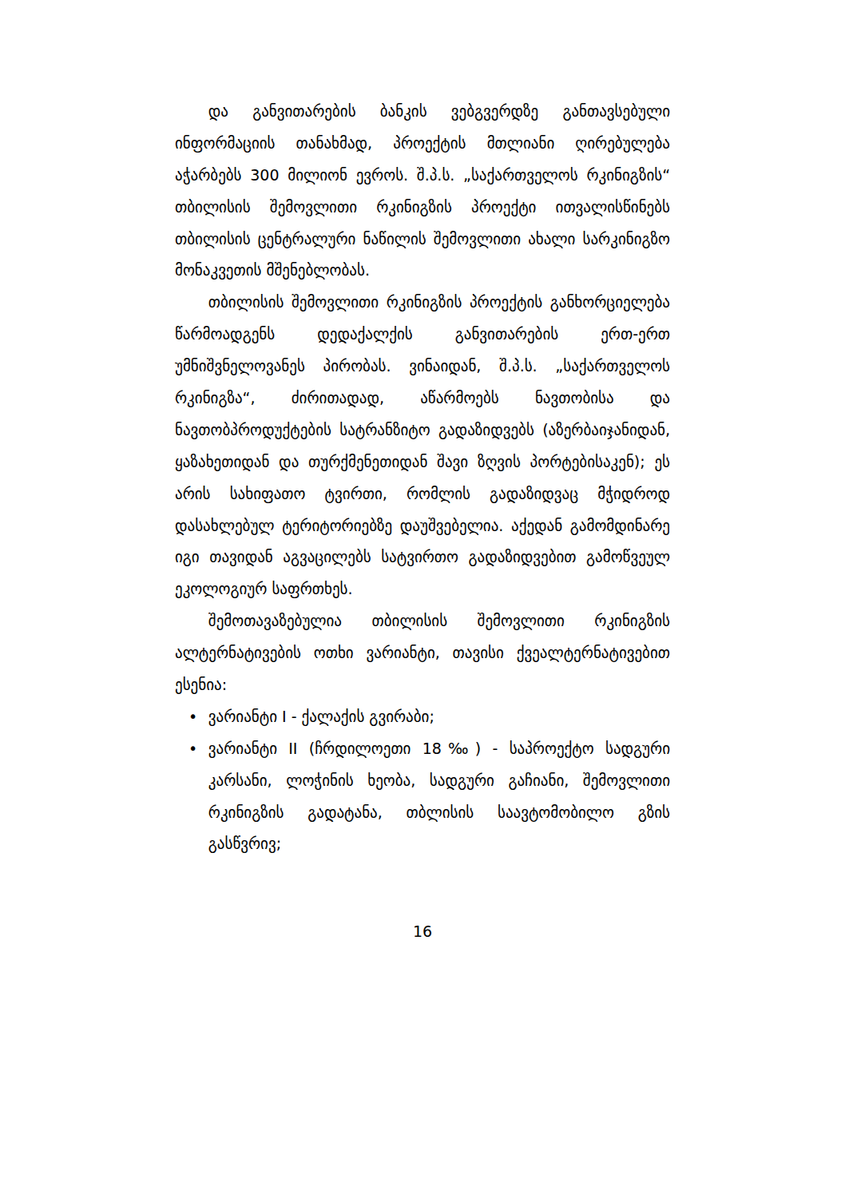და განვითარების ბანკის ვებგვერდზე განთავსებული ინფორმაციის თანახმად, პროექტის მთლიანი ღირებულება აჭარბებს 300 მილიონ ევროს. შ.პ.ს. „საქართველოს რკინიგზის“ თბილისის შემოვლითი რკინიგზის პროექტი ითვალისწინებს თბილისის ცენტრალური ნაწილის შემოვლითი ახალი სარკინიგზო მონაკვეთის მშენებლობას.
თბილისის შემოვლითი რკინიგზის პროექტის განხორციელება წარმოადგენს დედაქალქის განვითარების ერთ-ერთ უმნიშვნელოვანეს პირობას. ვინაიდან, შ.პ.ს. „საქართველოს რკინიგზა“, ძირითადად, აწარმოებს ნავთობისა და ნავთობპროდუქტების სატრანზიტო გადაზიდვებს (აზერბაიჯანიდან, ყაზახეთიდან და თურქმენეთიდან შავი ზღვის პორტებისაკენ); ეს არის სახიფათო ტვირთი, რომლის გადაზიდვაც მჭიდროდ დასახლებულ ტერიტორიებზე დაუშვებელია. აქედან გამომდინარე იგი თავიდან აგვაცილებს სატვირთო გადაზიდვებით გამოწვეულ ეკოლოგიურ საფრთხეს.
შემოთავაზებულია თბილისის შემოვლითი რკინიგზის ალტერნატივების ოთხი ვარიანტი, თავისი ქვეალტერნატივებით ესენია:
ვარიანტი I - ქალაქის გვირაბი;
ვარიანტი II (ჩრდილოეთი 18‰) - საპროექტო სადგური კარსანი, ლოჭინის ხეობა, სადგური გაჩიანი, შემოვლითი რკინიგზის გადატანა, თბლისის საავტომობილო გზის გასწვრივ;
16